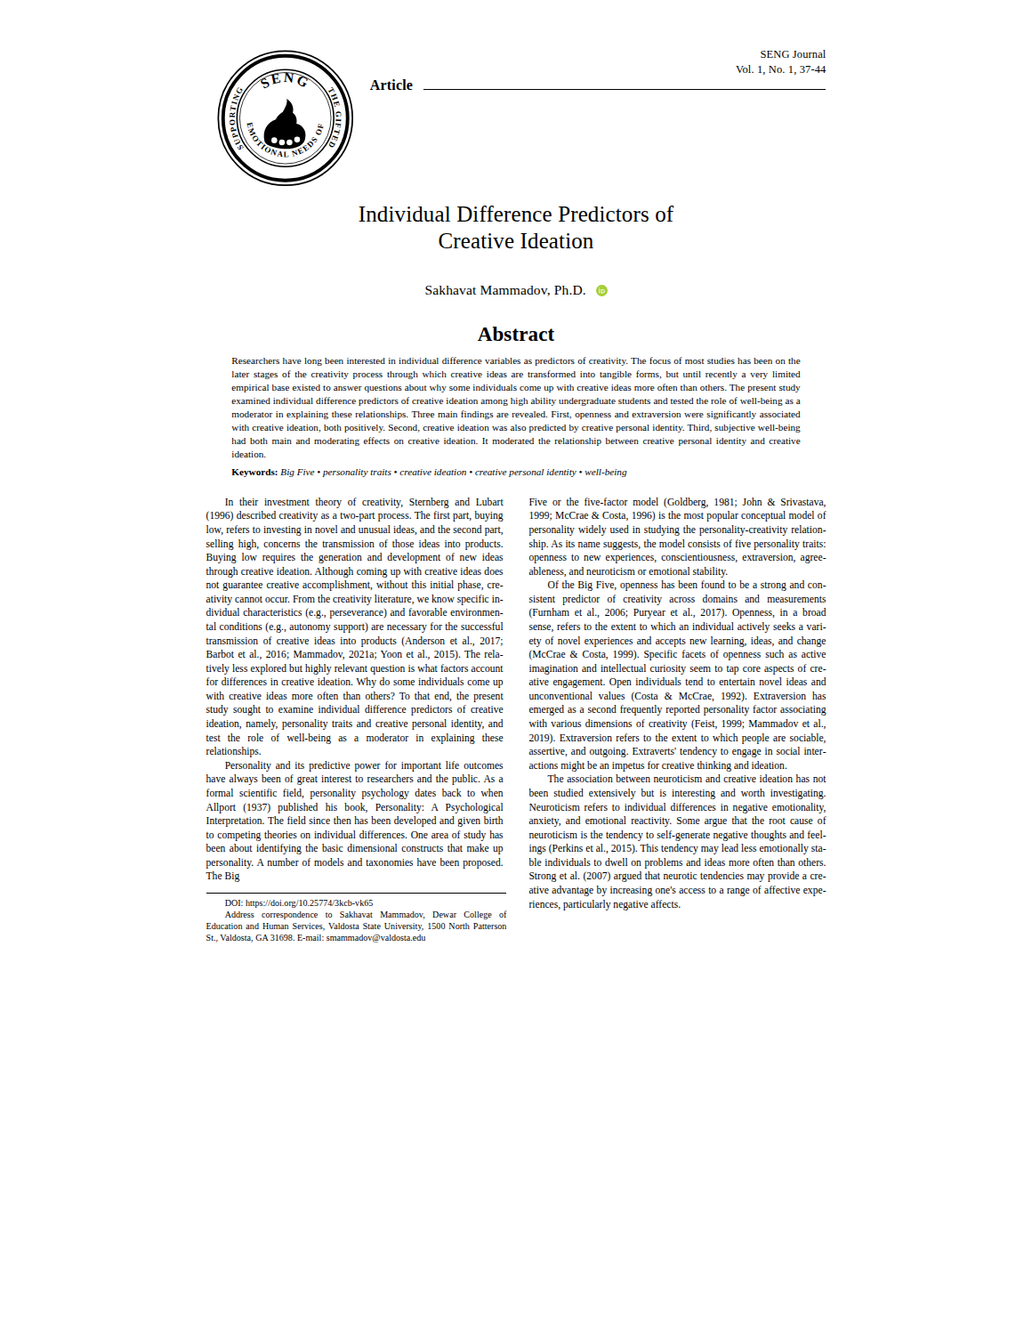SENG seal SENG SUPPORTING THE GIFTED EMOTIONAL NEEDS OF
SENG Journal
Vol. 1, No. 1, 37-44
Article
Individual Difference Predictors of
Creative Ideation
Sakhavat Mammadov, Ph.D. ORCID iD
Abstract
Researchers have long been interested in individual difference variables as predictors of creativity. The focus of most studies has been on the later stages of the creativity process through which creative ideas are transformed into tangible forms, but until recently a very limited empirical base existed to answer questions about why some individuals come up with creative ideas more often than others. The present study examined individual difference predictors of creative ideation among high ability undergraduate students and tested the role of well-being as a moderator in explaining these relationships. Three main findings are revealed. First, openness and extraversion were significantly associated with creative ideation, both positively. Second, creative ideation was also predicted by creative personal identity. Third, subjective well-being had both main and moderating effects on creative ideation. It moderated the relationship between creative personal identity and creative ideation.
Keywords: Big Five • personality traits • creative ideation • creative personal identity • well-being
In their investment theory of creativity, Sternberg and Lubart (1996) described creativity as a two-part process. The first part, buying low, refers to investing in novel and unusual ideas, and the second part, selling high, concerns the transmission of those ideas into products. Buying low requires the generation and development of new ideas through creative ideation. Although coming up with creative ideas does not guarantee creative accomplishment, without this initial phase, creativity cannot occur. From the creativity literature, we know specific individual characteristics (e.g., perseverance) and favorable environmental conditions (e.g., autonomy support) are necessary for the successful transmission of creative ideas into products (Anderson et al., 2017; Barbot et al., 2016; Mammadov, 2021a; Yoon et al., 2015). The relatively less explored but highly relevant question is what factors account for differences in creative ideation. Why do some individuals come up with creative ideas more often than others? To that end, the present study sought to examine individual difference predictors of creative ideation, namely, personality traits and creative personal identity, and test the role of well-being as a moderator in explaining these relationships.
Personality and its predictive power for important life outcomes have always been of great interest to researchers and the public. As a formal scientific field, personality psychology dates back to when Allport (1937) published his book, Personality: A Psychological Interpretation. The field since then has been developed and given birth to competing theories on individual differences. One area of study has been about identifying the basic dimensional constructs that make up personality. A number of models and taxonomies have been proposed. The Big
DOI: https://doi.org/10.25774/3kcb-vk65
Address correspondence to Sakhavat Mammadov, Dewar College of Education and Human Services, Valdosta State University, 1500 North Patterson St., Valdosta, GA 31698. E-mail: smammadov@valdosta.edu
Five or the five-factor model (Goldberg, 1981; John & Srivastava, 1999; McCrae & Costa, 1996) is the most popular conceptual model of personality widely used in studying the personality-creativity relationship. As its name suggests, the model consists of five personality traits: openness to new experiences, conscientiousness, extraversion, agreeableness, and neuroticism or emotional stability.
Of the Big Five, openness has been found to be a strong and consistent predictor of creativity across domains and measurements (Furnham et al., 2006; Puryear et al., 2017). Openness, in a broad sense, refers to the extent to which an individual actively seeks a variety of novel experiences and accepts new learning, ideas, and change (McCrae & Costa, 1999). Specific facets of openness such as active imagination and intellectual curiosity seem to tap core aspects of creative engagement. Open individuals tend to entertain novel ideas and unconventional values (Costa & McCrae, 1992). Extraversion has emerged as a second frequently reported personality factor associating with various dimensions of creativity (Feist, 1999; Mammadov et al., 2019). Extraversion refers to the extent to which people are sociable, assertive, and outgoing. Extraverts' tendency to engage in social interactions might be an impetus for creative thinking and ideation.
The association between neuroticism and creative ideation has not been studied extensively but is interesting and worth investigating. Neuroticism refers to individual differences in negative emotionality, anxiety, and emotional reactivity. Some argue that the root cause of neuroticism is the tendency to self-generate negative thoughts and feelings (Perkins et al., 2015). This tendency may lead less emotionally stable individuals to dwell on problems and ideas more often than others. Strong et al. (2007) argued that neurotic tendencies may provide a creative advantage by increasing one's access to a range of affective experiences, particularly negative affects.